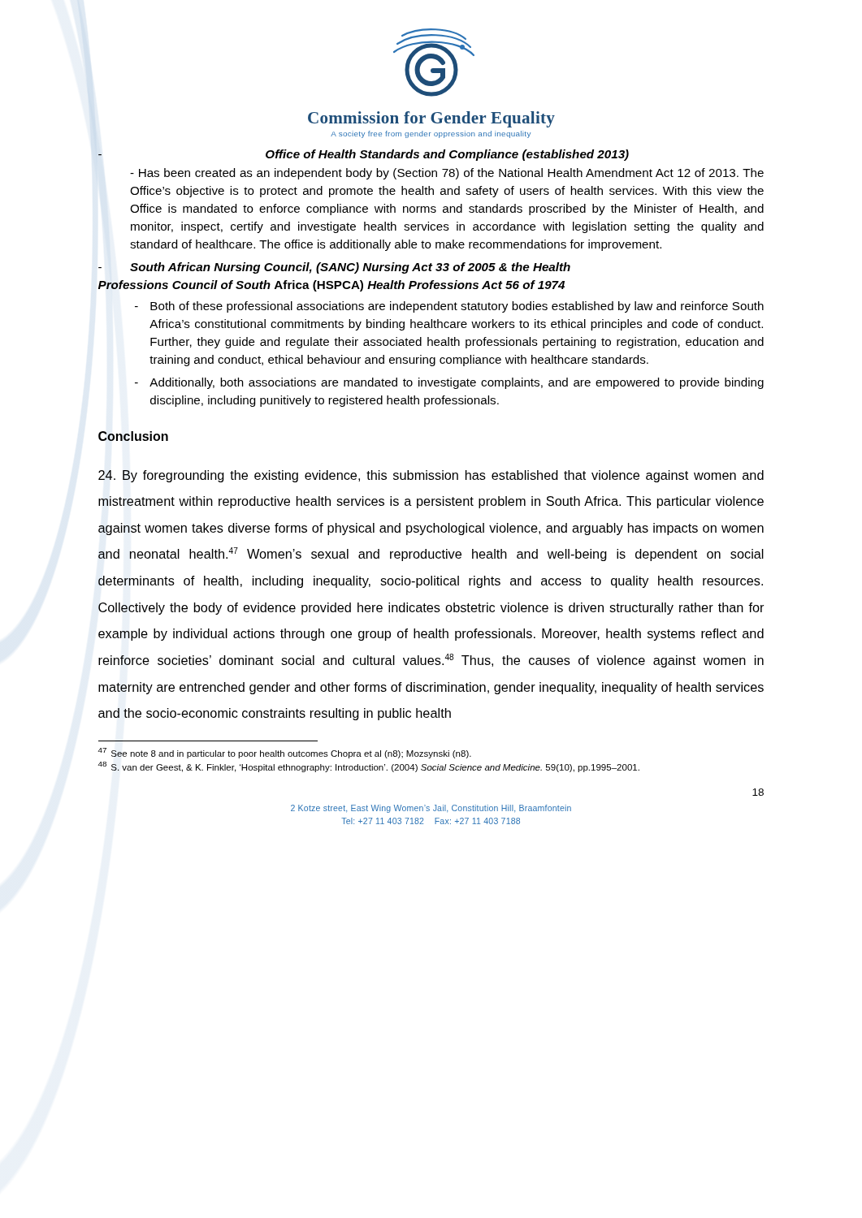Commission for Gender Equality
A society free from gender oppression and inequality
- Office of Health Standards and Compliance (established 2013)
- Has been created as an independent body by (Section 78) of the National Health Amendment Act 12 of 2013. The Office’s objective is to protect and promote the health and safety of users of health services. With this view the Office is mandated to enforce compliance with norms and standards proscribed by the Minister of Health, and monitor, inspect, certify and investigate health services in accordance with legislation setting the quality and standard of healthcare. The office is additionally able to make recommendations for improvement.
- South African Nursing Council, (SANC) Nursing Act 33 of 2005 & the Health
Professions Council of South Africa (HSPCA) Health Professions Act 56 of 1974
Both of these professional associations are independent statutory bodies established by law and reinforce South Africa’s constitutional commitments by binding healthcare workers to its ethical principles and code of conduct. Further, they guide and regulate their associated health professionals pertaining to registration, education and training and conduct, ethical behaviour and ensuring compliance with healthcare standards.
Additionally, both associations are mandated to investigate complaints, and are empowered to provide binding discipline, including punitively to registered health professionals.
Conclusion
24. By foregrounding the existing evidence, this submission has established that violence against women and mistreatment within reproductive health services is a persistent problem in South Africa. This particular violence against women takes diverse forms of physical and psychological violence, and arguably has impacts on women and neonatal health.47 Women’s sexual and reproductive health and well-being is dependent on social determinants of health, including inequality, socio-political rights and access to quality health resources. Collectively the body of evidence provided here indicates obstetric violence is driven structurally rather than for example by individual actions through one group of health professionals. Moreover, health systems reflect and reinforce societies’ dominant social and cultural values.48 Thus, the causes of violence against women in maternity are entrenched gender and other forms of discrimination, gender inequality, inequality of health services and the socio-economic constraints resulting in public health
47 See note 8 and in particular to poor health outcomes Chopra et al (n8); Mozsynski (n8).
48 S. van der Geest, & K. Finkler, ‘Hospital ethnography: Introduction’. (2004) Social Science and Medicine. 59(10), pp.1995–2001.
18
2 Kotze street, East Wing Women’s Jail, Constitution Hill, Braamfontein
Tel: +27 11 403 7182 Fax: +27 11 403 7188